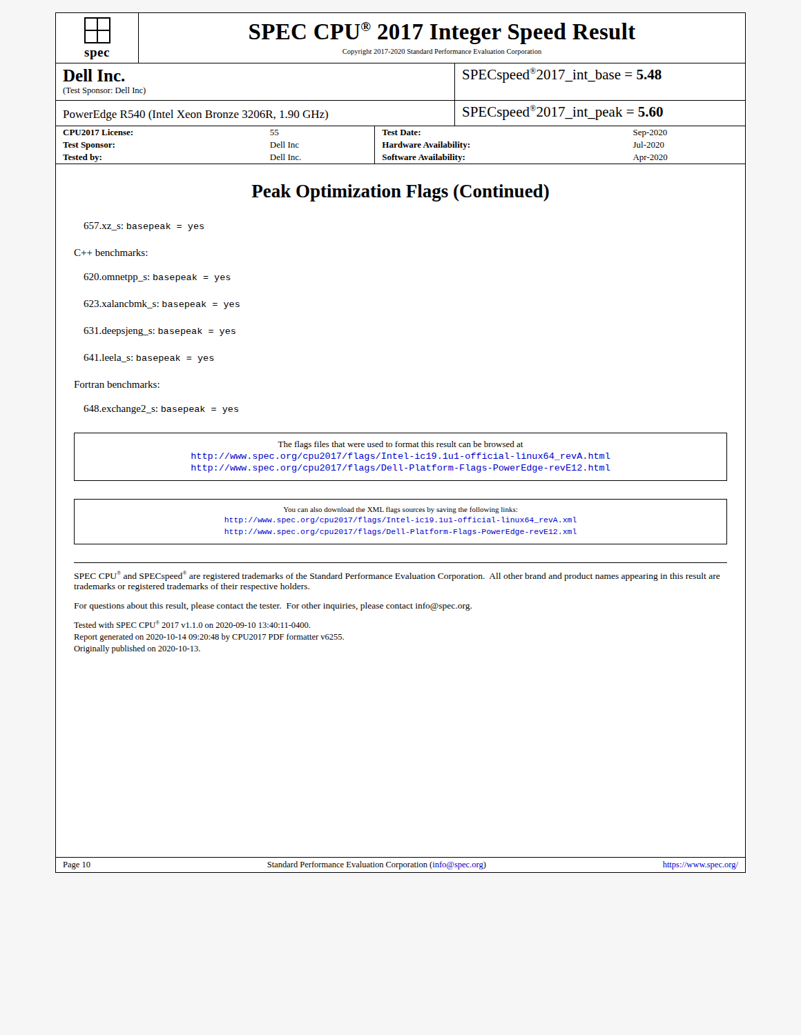spec
SPEC CPU® 2017 Integer Speed Result
Copyright 2017-2020 Standard Performance Evaluation Corporation
Dell Inc.
(Test Sponsor: Dell Inc)
SPECspeed®2017_int_base = 5.48
PowerEdge R540 (Intel Xeon Bronze 3206R, 1.90 GHz)
SPECspeed®2017_int_peak = 5.60
| CPU2017 License: | 55 | Test Date: | Sep-2020 |
| Test Sponsor: | Dell Inc | Hardware Availability: | Jul-2020 |
| Tested by: | Dell Inc. | Software Availability: | Apr-2020 |
Peak Optimization Flags (Continued)
657.xz_s: basepeak = yes
C++ benchmarks:
620.omnetpp_s: basepeak = yes
623.xalancbmk_s: basepeak = yes
631.deepsjeng_s: basepeak = yes
641.leela_s: basepeak = yes
Fortran benchmarks:
648.exchange2_s: basepeak = yes
The flags files that were used to format this result can be browsed at
http://www.spec.org/cpu2017/flags/Intel-ic19.1u1-official-linux64_revA.html
http://www.spec.org/cpu2017/flags/Dell-Platform-Flags-PowerEdge-revE12.html
You can also download the XML flags sources by saving the following links:
http://www.spec.org/cpu2017/flags/Intel-ic19.1u1-official-linux64_revA.xml
http://www.spec.org/cpu2017/flags/Dell-Platform-Flags-PowerEdge-revE12.xml
SPEC CPU® and SPECspeed® are registered trademarks of the Standard Performance Evaluation Corporation. All other brand and product names appearing in this result are trademarks or registered trademarks of their respective holders.
For questions about this result, please contact the tester. For other inquiries, please contact info@spec.org.
Tested with SPEC CPU® 2017 v1.1.0 on 2020-09-10 13:40:11-0400.
Report generated on 2020-10-14 09:20:48 by CPU2017 PDF formatter v6255.
Originally published on 2020-10-13.
Page 10
Standard Performance Evaluation Corporation (info@spec.org)
https://www.spec.org/